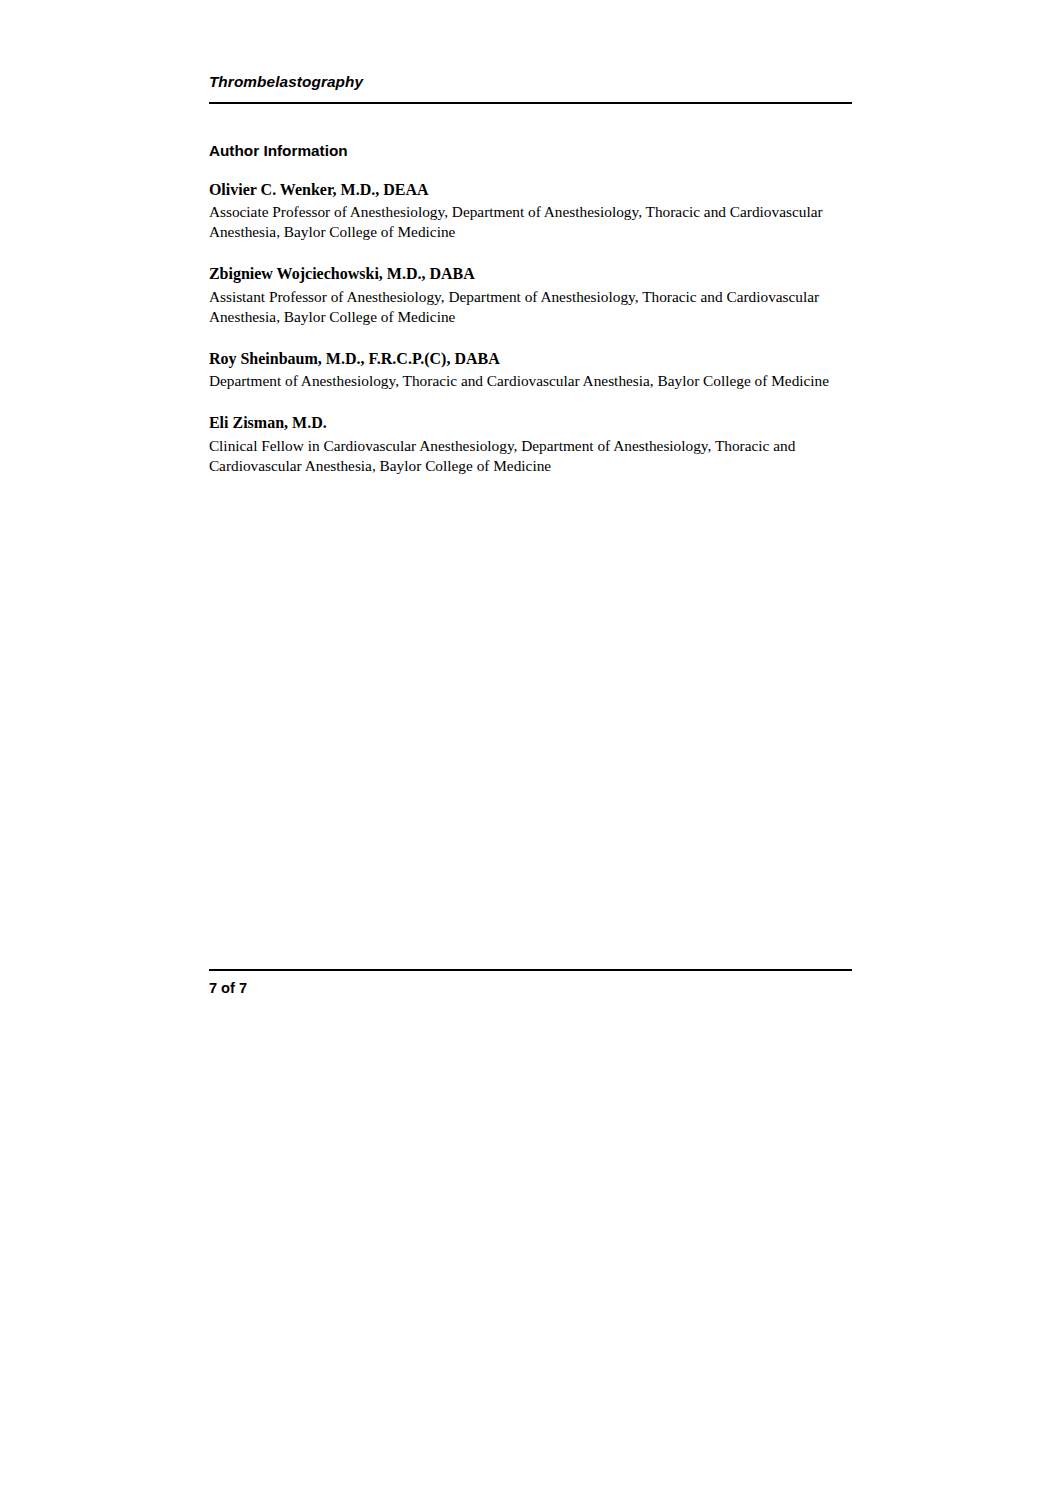Thrombelastography
Author Information
Olivier C. Wenker, M.D., DEAA
Associate Professor of Anesthesiology, Department of Anesthesiology, Thoracic and Cardiovascular Anesthesia, Baylor College of Medicine
Zbigniew Wojciechowski, M.D., DABA
Assistant Professor of Anesthesiology, Department of Anesthesiology, Thoracic and Cardiovascular Anesthesia, Baylor College of Medicine
Roy Sheinbaum, M.D., F.R.C.P.(C), DABA
Department of Anesthesiology, Thoracic and Cardiovascular Anesthesia, Baylor College of Medicine
Eli Zisman, M.D.
Clinical Fellow in Cardiovascular Anesthesiology, Department of Anesthesiology, Thoracic and Cardiovascular Anesthesia, Baylor College of Medicine
7 of 7